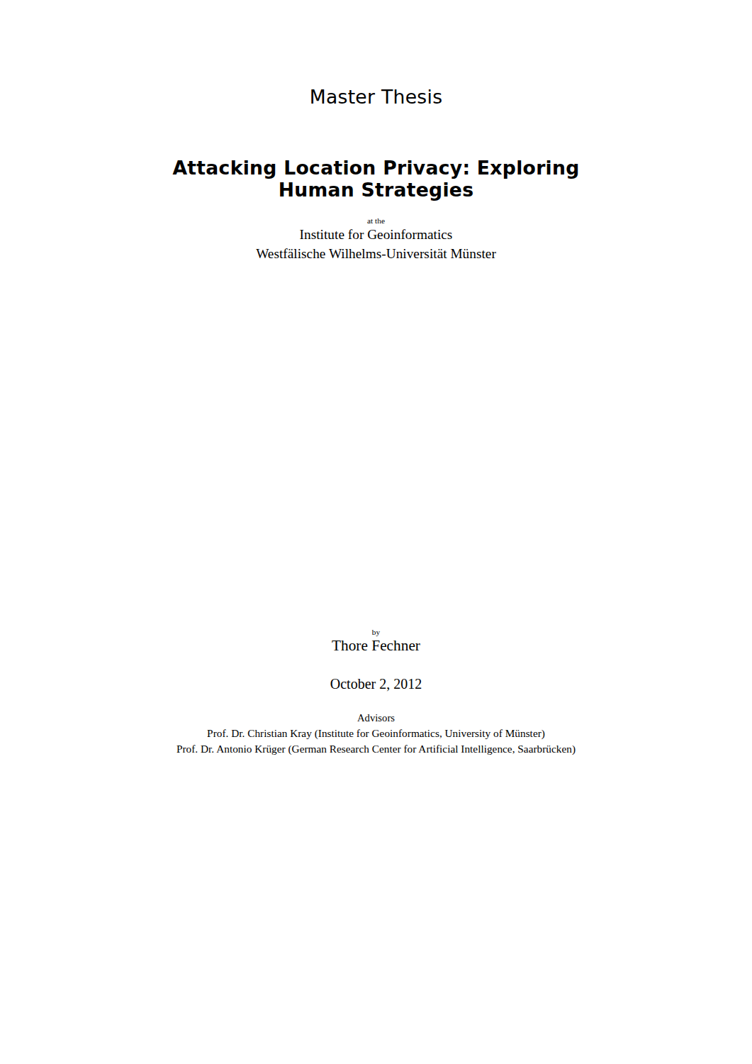Master Thesis
Attacking Location Privacy: Exploring Human Strategies
at the
Institute for Geoinformatics
Westfälische Wilhelms-Universität Münster
by
Thore Fechner
October 2, 2012
Advisors
Prof. Dr. Christian Kray (Institute for Geoinformatics, University of Münster)
Prof. Dr. Antonio Krüger (German Research Center for Artificial Intelligence, Saarbrücken)